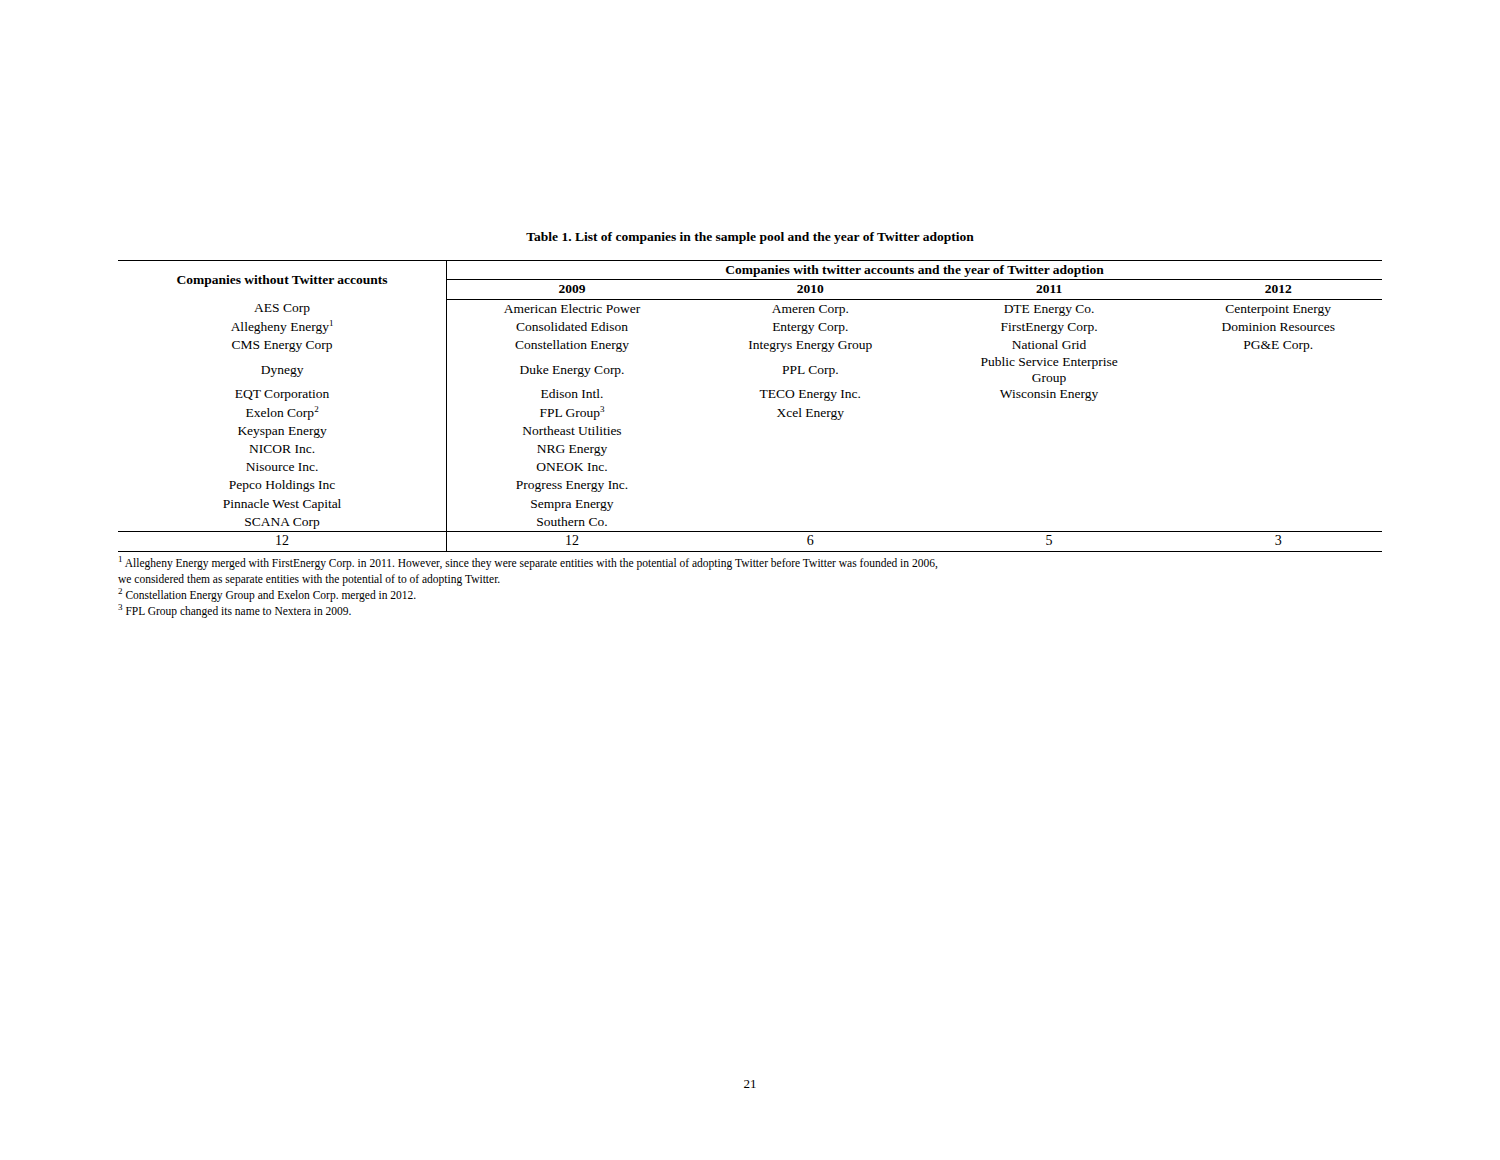Table 1. List of companies in the sample pool and the year of Twitter adoption
| Companies without Twitter accounts | Companies with twitter accounts and the year of Twitter adoption |
| 2009 | 2010 | 2011 | 2012 |
| AES Corp | American Electric Power | Ameren Corp. | DTE Energy Co. | Centerpoint Energy |
| Allegheny Energy 1 | Consolidated Edison | Entergy Corp. | FirstEnergy Corp. | Dominion Resources |
| CMS Energy Corp | Constellation Energy | Integrys Energy Group | National Grid | PG&E Corp. |
| Dynegy | Duke Energy Corp. | PPL Corp. | Public Service Enterprise Group | |
| EQT Corporation | Edison Intl. | TECO Energy Inc. | Wisconsin Energy | |
| Exelon Corp 2 | FPL Group 3 | Xcel Energy | | |
| Keyspan Energy | Northeast Utilities | | | |
| NICOR Inc. | NRG Energy | | | |
| Nisource Inc. | ONEOK Inc. | | | |
| Pepco Holdings Inc | Progress Energy Inc. | | | |
| Pinnacle West Capital | Sempra Energy | | | |
| SCANA Corp | Southern Co. | | | |
| 12 | 12 | 6 | 5 | 3 |
1 Allegheny Energy merged with FirstEnergy Corp. in 2011. However, since they were separate entities with the potential of adopting Twitter before Twitter was founded in 2006,
we considered them as separate entities with the potential of to of adopting Twitter.
2 Constellation Energy Group and Exelon Corp. merged in 2012.
3 FPL Group changed its name to Nextera in 2009.
21